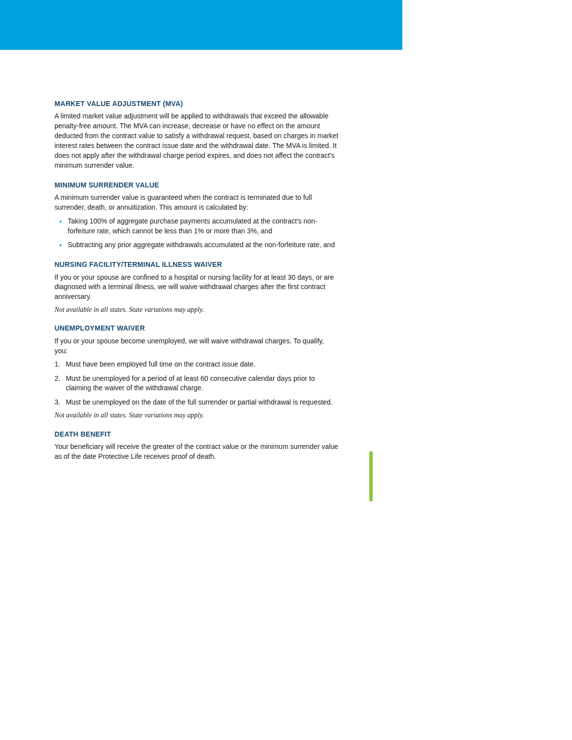Market Value Adjustment (MVA)
A limited market value adjustment will be applied to withdrawals that exceed the allowable penalty-free amount. The MVA can increase, decrease or have no effect on the amount deducted from the contract value to satisfy a withdrawal request, based on charges in market interest rates between the contract issue date and the withdrawal date. The MVA is limited. It does not apply after the withdrawal charge period expires, and does not affect the contract's minimum surrender value.
Minimum Surrender Value
A minimum surrender value is guaranteed when the contract is terminated due to full surrender, death, or annuitization. This amount is calculated by:
Taking 100% of aggregate purchase payments accumulated at the contract's non-forfeiture rate, which cannot be less than 1% or more than 3%, and
Subtracting any prior aggregate withdrawals accumulated at the non-forfeiture rate, and
Nursing Facility/Terminal Illness Waiver
If you or your spouse are confined to a hospital or nursing facility for at least 30 days, or are diagnosed with a terminal illness, we will waive withdrawal charges after the first contract anniversary.
Not available in all states. State variations may apply.
Unemployment Waiver
If you or your spouse become unemployed, we will waive withdrawal charges. To qualify, you:
Must have been employed full time on the contract issue date.
Must be unemployed for a period of at least 60 consecutive calendar days prior to claiming the waiver of the withdrawal charge.
Must be unemployed on the date of the full surrender or partial withdrawal is requested.
Not available in all states. State variations may apply.
Death Benefit
Your beneficiary will receive the greater of the contract value or the minimum surrender value as of the date Protective Life receives proof of death.